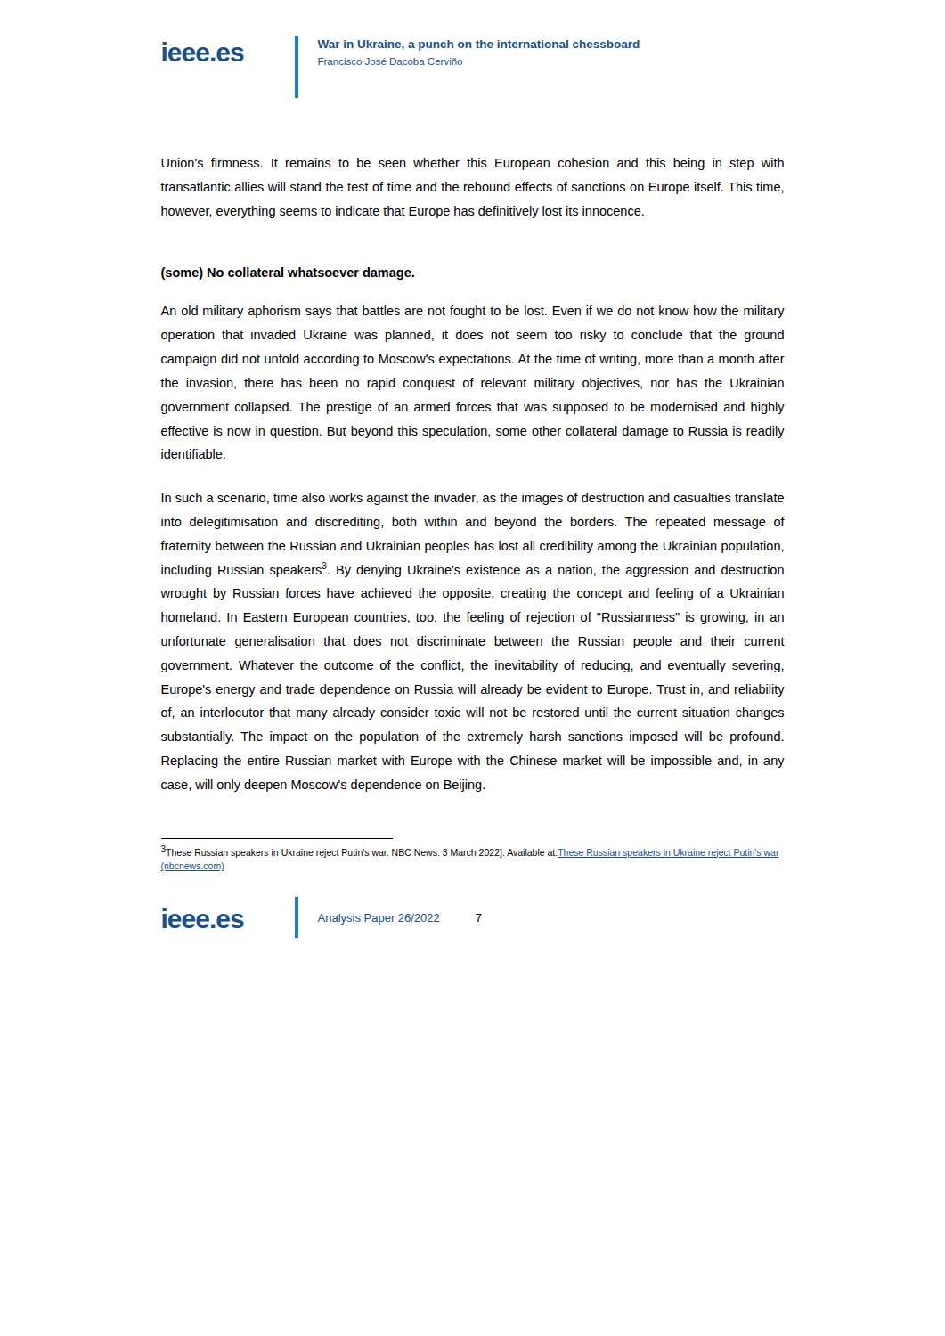ieee. es
War in Ukraine, a punch on the international chessboard
Francisco José Dacoba Cerviño
Union's firmness. It remains to be seen whether this European cohesion and this being in step with transatlantic allies will stand the test of time and the rebound effects of sanctions on Europe itself. This time, however, everything seems to indicate that Europe has definitively lost its innocence.
(some) No collateral whatsoever damage.
An old military aphorism says that battles are not fought to be lost. Even if we do not know how the military operation that invaded Ukraine was planned, it does not seem too risky to conclude that the ground campaign did not unfold according to Moscow's expectations. At the time of writing, more than a month after the invasion, there has been no rapid conquest of relevant military objectives, nor has the Ukrainian government collapsed. The prestige of an armed forces that was supposed to be modernised and highly effective is now in question. But beyond this speculation, some other collateral damage to Russia is readily identifiable.
In such a scenario, time also works against the invader, as the images of destruction and casualties translate into delegitimisation and discrediting, both within and beyond the borders. The repeated message of fraternity between the Russian and Ukrainian peoples has lost all credibility among the Ukrainian population, including Russian speakers3. By denying Ukraine's existence as a nation, the aggression and destruction wrought by Russian forces have achieved the opposite, creating the concept and feeling of a Ukrainian homeland. In Eastern European countries, too, the feeling of rejection of "Russianness" is growing, in an unfortunate generalisation that does not discriminate between the Russian people and their current government. Whatever the outcome of the conflict, the inevitability of reducing, and eventually severing, Europe's energy and trade dependence on Russia will already be evident to Europe. Trust in, and reliability of, an interlocutor that many already consider toxic will not be restored until the current situation changes substantially. The impact on the population of the extremely harsh sanctions imposed will be profound. Replacing the entire Russian market with Europe with the Chinese market will be impossible and, in any case, will only deepen Moscow's dependence on Beijing.
3These Russian speakers in Ukraine reject Putin's war. NBC News. 3 March 2022]. Available at:These Russian speakers in Ukraine reject Putin's war (nbcnews.com)
ieee. es
Analysis Paper 26/20227